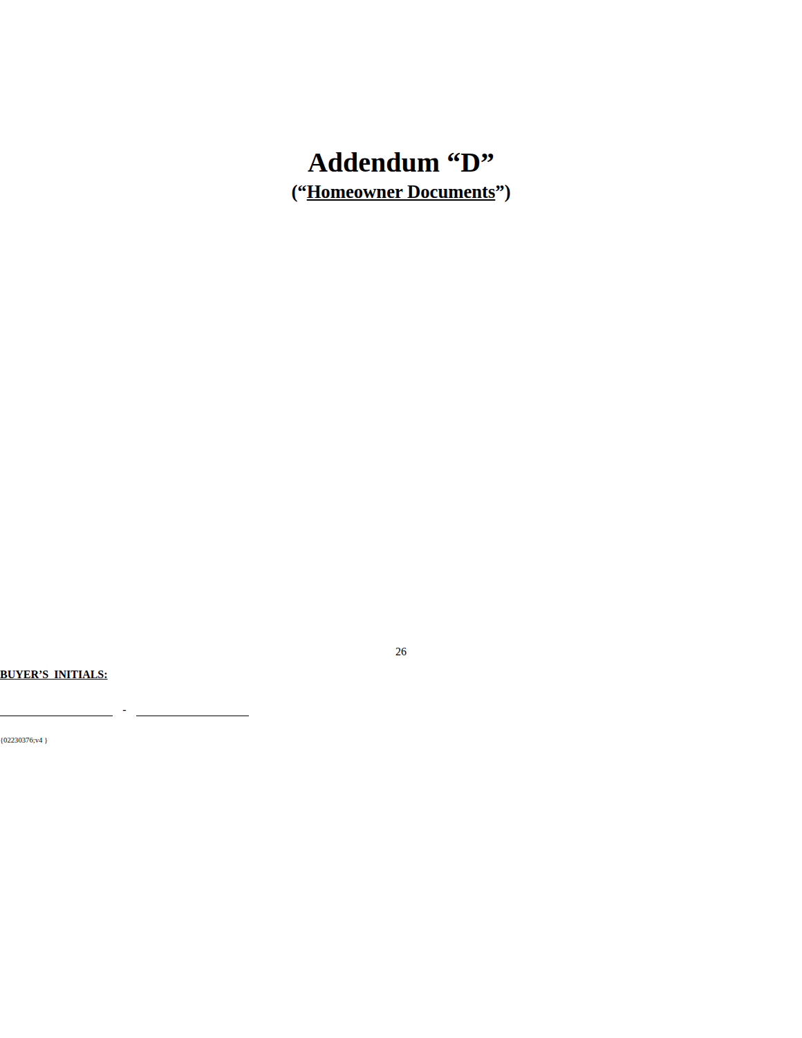Addendum “D”
(“Homeowner Documents”)
26
BUYER’S INITIALS:
-
{02230376;v4 }